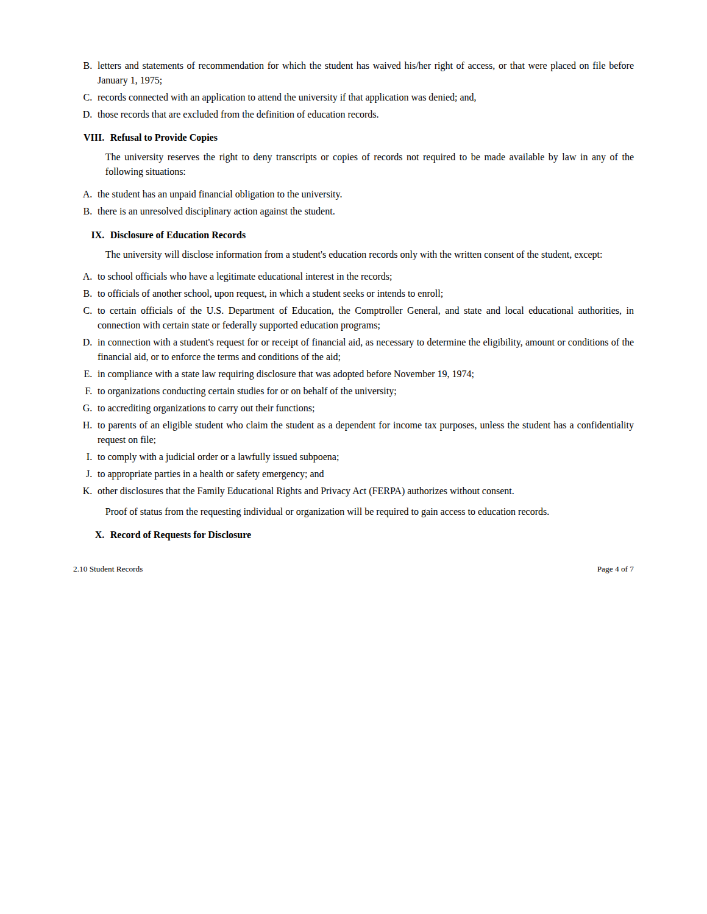letters and statements of recommendation for which the student has waived his/her right of access, or that were placed on file before January 1, 1975;
records connected with an application to attend the university if that application was denied; and,
those records that are excluded from the definition of education records.
VIII. Refusal to Provide Copies
The university reserves the right to deny transcripts or copies of records not required to be made available by law in any of the following situations:
the student has an unpaid financial obligation to the university.
there is an unresolved disciplinary action against the student.
IX. Disclosure of Education Records
The university will disclose information from a student's education records only with the written consent of the student, except:
to school officials who have a legitimate educational interest in the records;
to officials of another school, upon request, in which a student seeks or intends to enroll;
to certain officials of the U.S. Department of Education, the Comptroller General, and state and local educational authorities, in connection with certain state or federally supported education programs;
in connection with a student's request for or receipt of financial aid, as necessary to determine the eligibility, amount or conditions of the financial aid, or to enforce the terms and conditions of the aid;
in compliance with a state law requiring disclosure that was adopted before November 19, 1974;
to organizations conducting certain studies for or on behalf of the university;
to accrediting organizations to carry out their functions;
to parents of an eligible student who claim the student as a dependent for income tax purposes, unless the student has a confidentiality request on file;
to comply with a judicial order or a lawfully issued subpoena;
to appropriate parties in a health or safety emergency; and
other disclosures that the Family Educational Rights and Privacy Act (FERPA) authorizes without consent.
Proof of status from the requesting individual or organization will be required to gain access to education records.
X. Record of Requests for Disclosure
2.10 Student Records Page 4 of 7